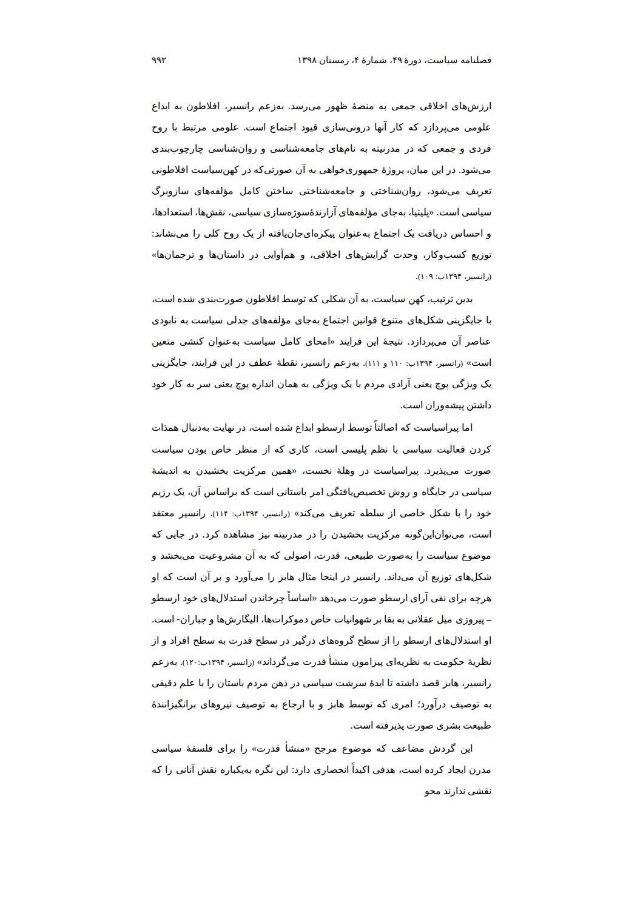فصلنامه سیاست، دورهٔ ۴۹، شمارهٔ ۴، زمستان ۱۳۹۸ ۹۹۲
ارزش‌های اخلاقی جمعی به منصهٔ ظهور می‌رسد. به‌زعم رانسیر، افلاطون به ابداع علومی می‌پردازد که کار آنها درونی‌سازی قیود اجتماع است. علومی مرتبط با روح فردی و جمعی که در مدرنیته به نام‌های جامعه‌شناسی و روان‌شناسی چارچوب‌بندی می‌شود. در این میان، پروژهٔ جمهوری‌خواهی به آن صورتی‌که در کهن‌سیاست افلاطونی تعریف می‌شود، روان‌شناختی و جامعه‌شناختی ساختن کامل مؤلفه‌های سازوبرگ سیاسی است. «پلیتیا، به‌جای مؤلفه‌های آزارندهٔ‌سوژه‌سازی سیاسی، نقش‌ها، استعدادها، و احساس دریافت یک اجتماع به‌عنوان پیکره‌ای‌جان‌یافته از یک روح کلی را می‌نشاند: توزیع کسب‌وکار، وحدت گرایش‌های اخلاقی، و هم‌آوایی در داستان‌ها و ترجمان‌ها» (رانسیر، ۱۳۹۴ب: ۱۰۹).
بدین ترتیب، کهن سیاست، به آن شکلی که توسط افلاطون صورت‌بندی شده است، با جایگزینی شکل‌های متنوع قوانین اجتماع به‌جای مؤلفه‌های جدلی سیاست به نابودی عناصر آن می‌پردازد. نتیجهٔ این فرایند «امحای کامل سیاست به‌عنوان کنشی متعین است» (رانسیر، ۱۳۹۴ب: ۱۱۰ و ۱۱۱). به‌زعم رانسیر، نقطهٔ عطف در این فرایند، جایگزینی یک ویژگی پوچ یعنی آزادی مردم با یک ویژگی به همان اندازه پوچ یعنی سر به کار خود داشتن پیشه‌وران است.
اما پیراسیاست که اصالتاً توسط ارسطو ابداع شده است، در نهایت به‌دنبال همذات کردن فعالیت سیاسی با نظم پلیسی است، کاری که از منظر خاص بودن سیاست صورت می‌پذیرد. پیراسیاست در وهلهٔ نخست، «همین مرکزیت بخشیدن به اندیشهٔ سیاسی در جایگاه و روش تخصیص‌یافتگی امر باستانی است که براساس آن، یک رژیم خود را با شکل خاصی از سلطه تعریف می‌کند» (رانسیر، ۱۳۹۴ب: ۱۱۴). رانسیر معتقد است، می‌توان‌این‌گونه مرکزیت بخشیدن را در مدرنیته نیز مشاهده کرد. در جایی که موضوع سیاست را به‌صورت طبیعی، قدرت، اصولی که به آن مشروعیت می‌بخشد و شکل‌های توزیع آن می‌داند. رانسیر در اینجا مثال هابز را می‌آورد و بر آن است که او هرچه برای نفی آرای ارسطو صورت می‌دهد «اساساً چرخاندن استدلال‌های خود ارسطو – پیروزی میل عقلانی به بقا بر شهوانیات خاص دموکرات‌ها، الیگارش‌ها و جباران- است. او استدلال‌های ارسطو را از سطح گروه‌های درگیر در سطح قدرت به سطح افراد و از نظریهٔ حکومت به نظریه‌ای پیرامون منشأ قدرت می‌گرداند» (رانسیر، ۱۳۹۴ب:۱۲۰). به‌زعم رانسیر، هابز قصد داشته تا ایدهٔ سرشت سیاسی در ذهن مردم باستان را با علم دقیقی به توصیف درآورد؛ امری که توسط هابز و با ارجاع به توصیف نیروهای برانگیزانندهٔ طبیعت بشری صورت پذیرفته است.
این گردش مضاعف که موضوع مرجح «منشأ قدرت» را برای فلسفهٔ سیاسی مدرن ایجاد کرده است، هدفی اکیداً انحصاری دارد: این نگره به‌یکباره نقش آنانی را که نقشی ندارند محو